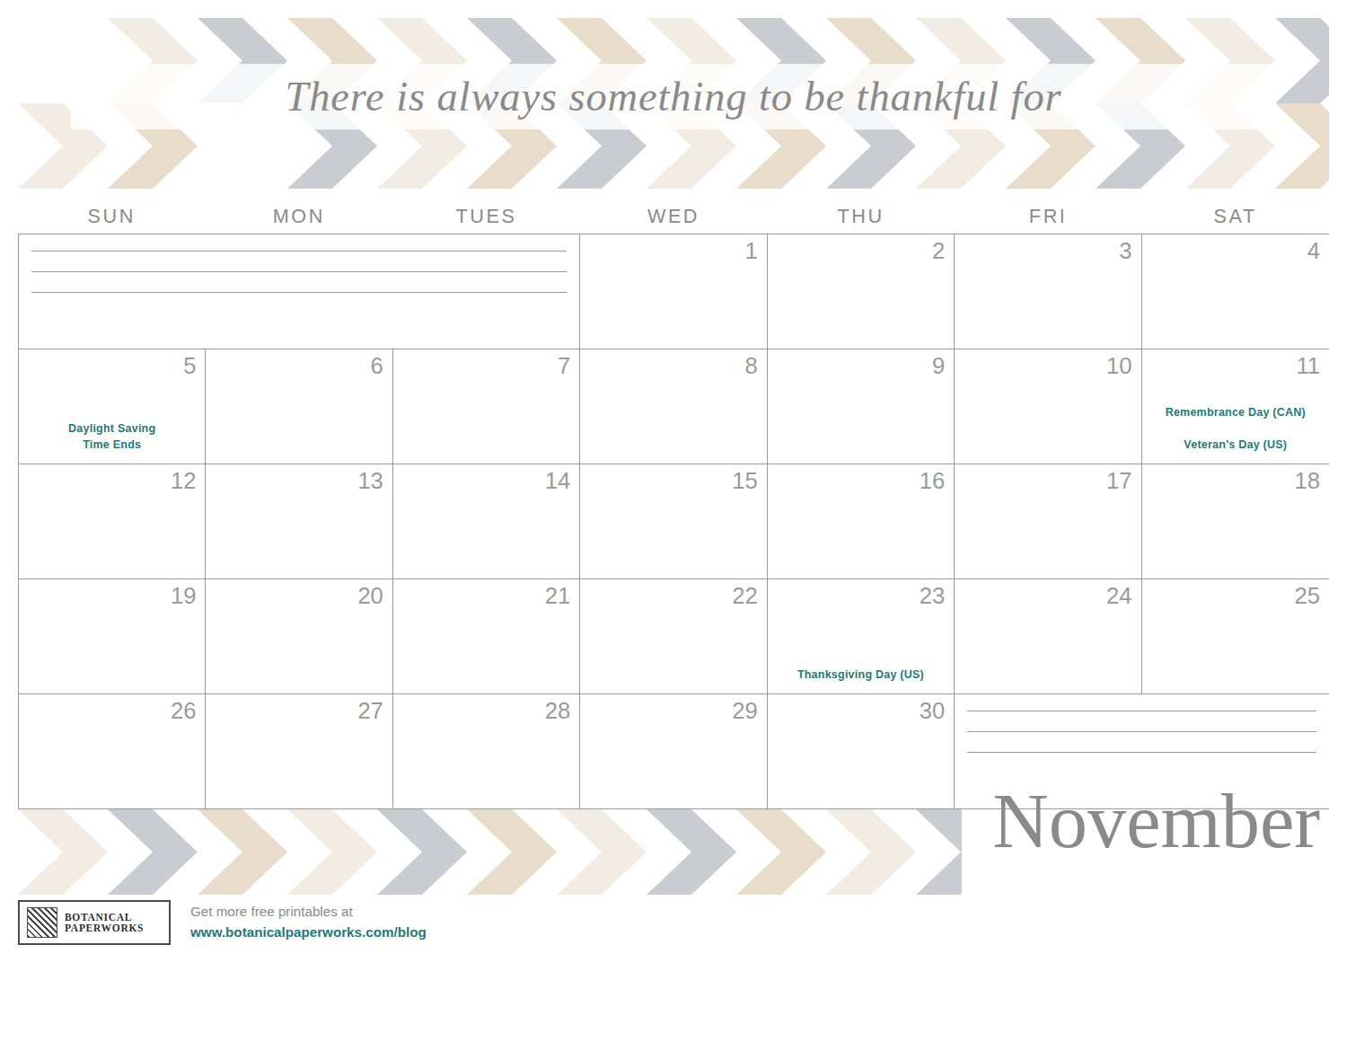There is always something to be thankful for
SUN
MON
TUES
WED
THU
FRI
SAT
1
2
3
4
5
Daylight Saving
Time Ends
6
7
8
9
10
11
Remembrance Day (CAN)
Veteran's Day (US)
12
13
14
15
16
17
18
19
20
21
22
23
Thanksgiving Day (US)
24
25
26
27
28
29
30
November
Botanical
PaperWorks
Get more free printables at
www.botanicalpaperworks.com/blog